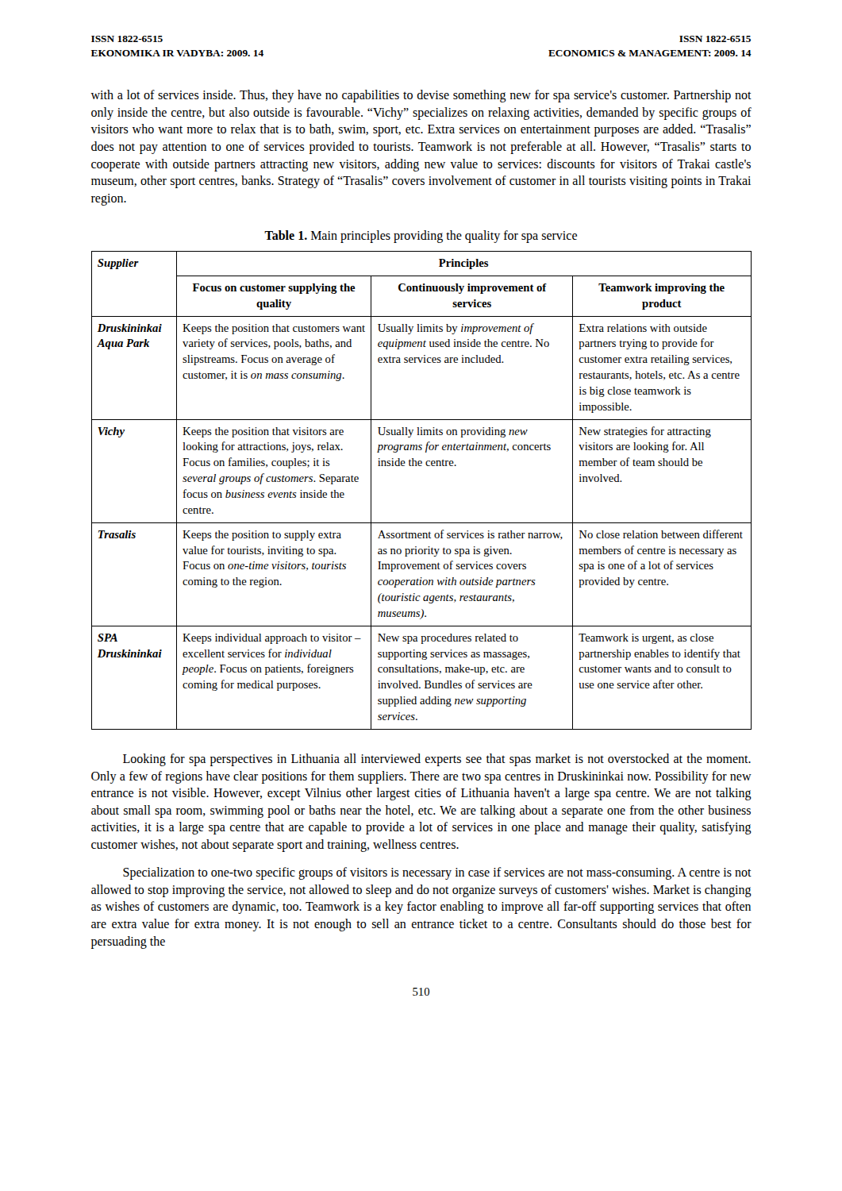ISSN 1822-6515 EKONOMIKA IR VADYBA: 2009. 14
ISSN 1822-6515 ECONOMICS & MANAGEMENT: 2009. 14
with a lot of services inside. Thus, they have no capabilities to devise something new for spa service's customer. Partnership not only inside the centre, but also outside is favourable. “Vichy” specializes on relaxing activities, demanded by specific groups of visitors who want more to relax that is to bath, swim, sport, etc. Extra services on entertainment purposes are added. “Trasalis” does not pay attention to one of services provided to tourists. Teamwork is not preferable at all. However, “Trasalis” starts to cooperate with outside partners attracting new visitors, adding new value to services: discounts for visitors of Trakai castle's museum, other sport centres, banks. Strategy of “Trasalis” covers involvement of customer in all tourists visiting points in Trakai region.
Table 1. Main principles providing the quality for spa service
| Supplier | Principles |
| --- | --- |
| Focus on customer supplying the quality | Continuously improvement of services | Teamwork improving the product |
| Druskininkai Aqua Park | Keeps the position that customers want variety of services, pools, baths, and slipstreams. Focus on average of customer, it is on mass consuming . | Usually limits by improvement of equipment used inside the centre. No extra services are included. | Extra relations with outside partners trying to provide for customer extra retailing services, restaurants, hotels, etc. As a centre is big close teamwork is impossible. |
| Vichy | Keeps the position that visitors are looking for attractions, joys, relax. Focus on families, couples; it is several groups of customers . Separate focus on business events inside the centre. | Usually limits on providing new programs for entertainment , concerts inside the centre. | New strategies for attracting visitors are looking for. All member of team should be involved. |
| Trasalis | Keeps the position to supply extra value for tourists, inviting to spa. Focus on one-time visitors, tourists coming to the region. | Assortment of services is rather narrow, as no priority to spa is given. Improvement of services covers cooperation with outside partners (touristic agents, restaurants, museums) . | No close relation between different members of centre is necessary as spa is one of a lot of services provided by centre. |
| SPA Druskininkai | Keeps individual approach to visitor – excellent services for individual people . Focus on patients, foreigners coming for medical purposes. | New spa procedures related to supporting services as massages, consultations, make-up, etc. are involved. Bundles of services are supplied adding new supporting services . | Teamwork is urgent, as close partnership enables to identify that customer wants and to consult to use one service after other. |
Looking for spa perspectives in Lithuania all interviewed experts see that spas market is not overstocked at the moment. Only a few of regions have clear positions for them suppliers. There are two spa centres in Druskininkai now. Possibility for new entrance is not visible. However, except Vilnius other largest cities of Lithuania haven't a large spa centre. We are not talking about small spa room, swimming pool or baths near the hotel, etc. We are talking about a separate one from the other business activities, it is a large spa centre that are capable to provide a lot of services in one place and manage their quality, satisfying customer wishes, not about separate sport and training, wellness centres.
Specialization to one-two specific groups of visitors is necessary in case if services are not mass-consuming. A centre is not allowed to stop improving the service, not allowed to sleep and do not organize surveys of customers' wishes. Market is changing as wishes of customers are dynamic, too. Teamwork is a key factor enabling to improve all far-off supporting services that often are extra value for extra money. It is not enough to sell an entrance ticket to a centre. Consultants should do those best for persuading the
510